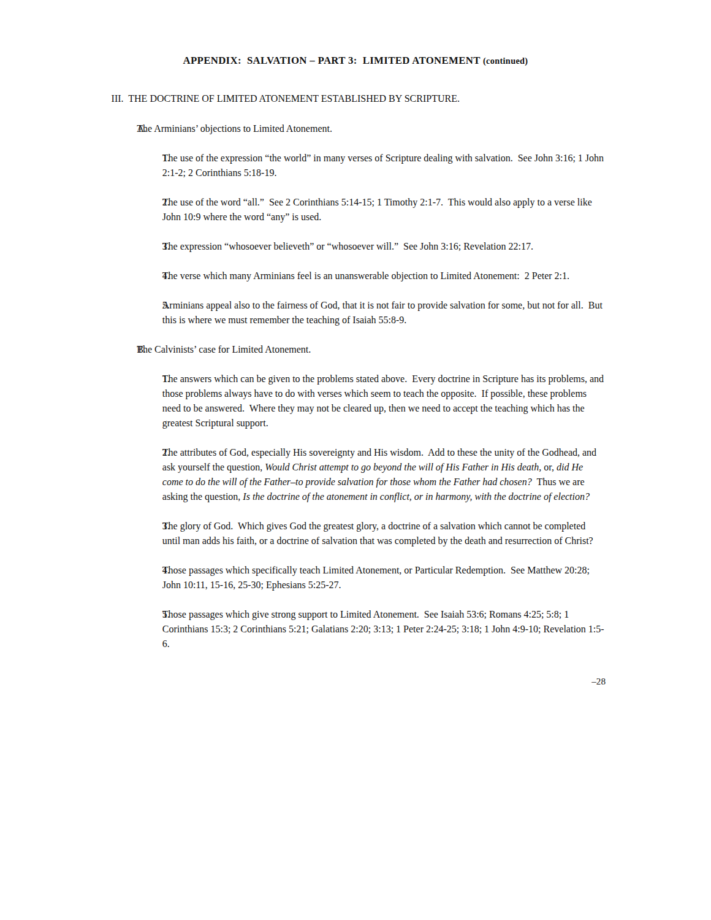APPENDIX: SALVATION – PART 3: LIMITED ATONEMENT (continued)
III. THE DOCTRINE OF LIMITED ATONEMENT ESTABLISHED BY SCRIPTURE.
A. The Arminians’ objections to Limited Atonement.
1. The use of the expression “the world” in many verses of Scripture dealing with salvation. See John 3:16; 1 John 2:1-2; 2 Corinthians 5:18-19.
2. The use of the word “all.” See 2 Corinthians 5:14-15; 1 Timothy 2:1-7. This would also apply to a verse like John 10:9 where the word “any” is used.
3. The expression “whosoever believeth” or “whosoever will.” See John 3:16; Revelation 22:17.
4. The verse which many Arminians feel is an unanswerable objection to Limited Atonement: 2 Peter 2:1.
5. Arminians appeal also to the fairness of God, that it is not fair to provide salvation for some, but not for all. But this is where we must remember the teaching of Isaiah 55:8-9.
B. The Calvinists’ case for Limited Atonement.
1. The answers which can be given to the problems stated above. Every doctrine in Scripture has its problems, and those problems always have to do with verses which seem to teach the opposite. If possible, these problems need to be answered. Where they may not be cleared up, then we need to accept the teaching which has the greatest Scriptural support.
2. The attributes of God, especially His sovereignty and His wisdom. Add to these the unity of the Godhead, and ask yourself the question, Would Christ attempt to go beyond the will of His Father in His death, or, did He come to do the will of the Father–to provide salvation for those whom the Father had chosen? Thus we are asking the question, Is the doctrine of the atonement in conflict, or in harmony, with the doctrine of election?
3. The glory of God. Which gives God the greatest glory, a doctrine of a salvation which cannot be completed until man adds his faith, or a doctrine of salvation that was completed by the death and resurrection of Christ?
4. Those passages which specifically teach Limited Atonement, or Particular Redemption. See Matthew 20:28; John 10:11, 15-16, 25-30; Ephesians 5:25-27.
5. Those passages which give strong support to Limited Atonement. See Isaiah 53:6; Romans 4:25; 5:8; 1 Corinthians 15:3; 2 Corinthians 5:21; Galatians 2:20; 3:13; 1 Peter 2:24-25; 3:18; 1 John 4:9-10; Revelation 1:5-6.
–28